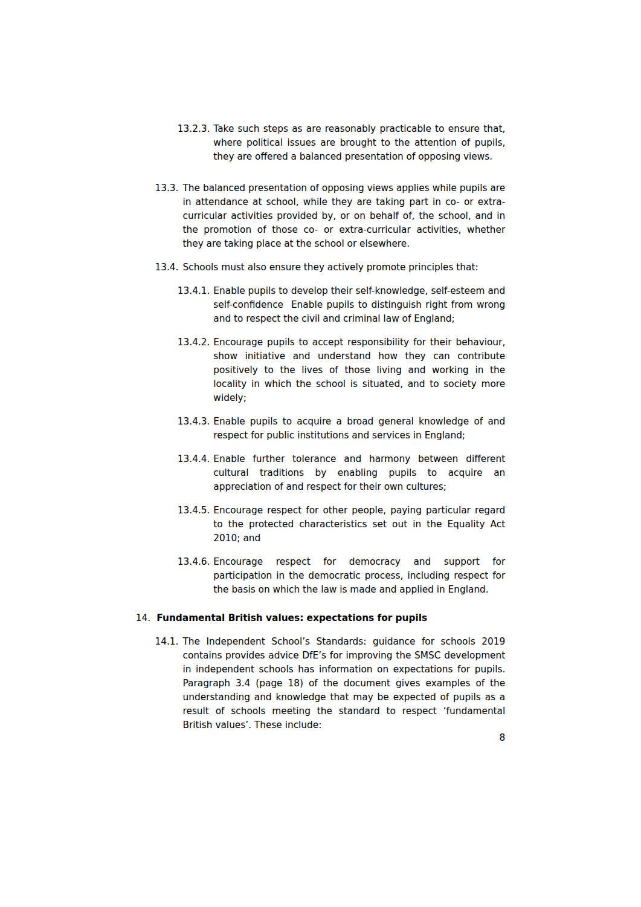13.2.3.
Take such steps as are reasonably practicable to ensure that, where political issues are brought to the attention of pupils, they are offered a balanced presentation of opposing views.
13.3.
The balanced presentation of opposing views applies while pupils are in attendance at school, while they are taking part in co- or extra-curricular activities provided by, or on behalf of, the school, and in the promotion of those co- or extra-curricular activities, whether they are taking place at the school or elsewhere.
13.4.
Schools must also ensure they actively promote principles that:
13.4.1.
Enable pupils to develop their self-knowledge, self-esteem and self-confidence Enable pupils to distinguish right from wrong and to respect the civil and criminal law of England;
13.4.2.
Encourage pupils to accept responsibility for their behaviour, show initiative and understand how they can contribute positively to the lives of those living and working in the locality in which the school is situated, and to society more widely;
13.4.3.
Enable pupils to acquire a broad general knowledge of and respect for public institutions and services in England;
13.4.4.
Enable further tolerance and harmony between different cultural traditions by enabling pupils to acquire an appreciation of and respect for their own cultures;
13.4.5.
Encourage respect for other people, paying particular regard to the protected characteristics set out in the Equality Act 2010; and
13.4.6.
Encourage respect for democracy and support for participation in the democratic process, including respect for the basis on which the law is made and applied in England.
14.
Fundamental British values: expectations for pupils
14.1.
The Independent School’s Standards: guidance for schools 2019 contains provides advice DfE’s for improving the SMSC development in independent schools has information on expectations for pupils. Paragraph 3.4 (page 18) of the document gives examples of the understanding and knowledge that may be expected of pupils as a result of schools meeting the standard to respect ‘fundamental British values’. These include:
8